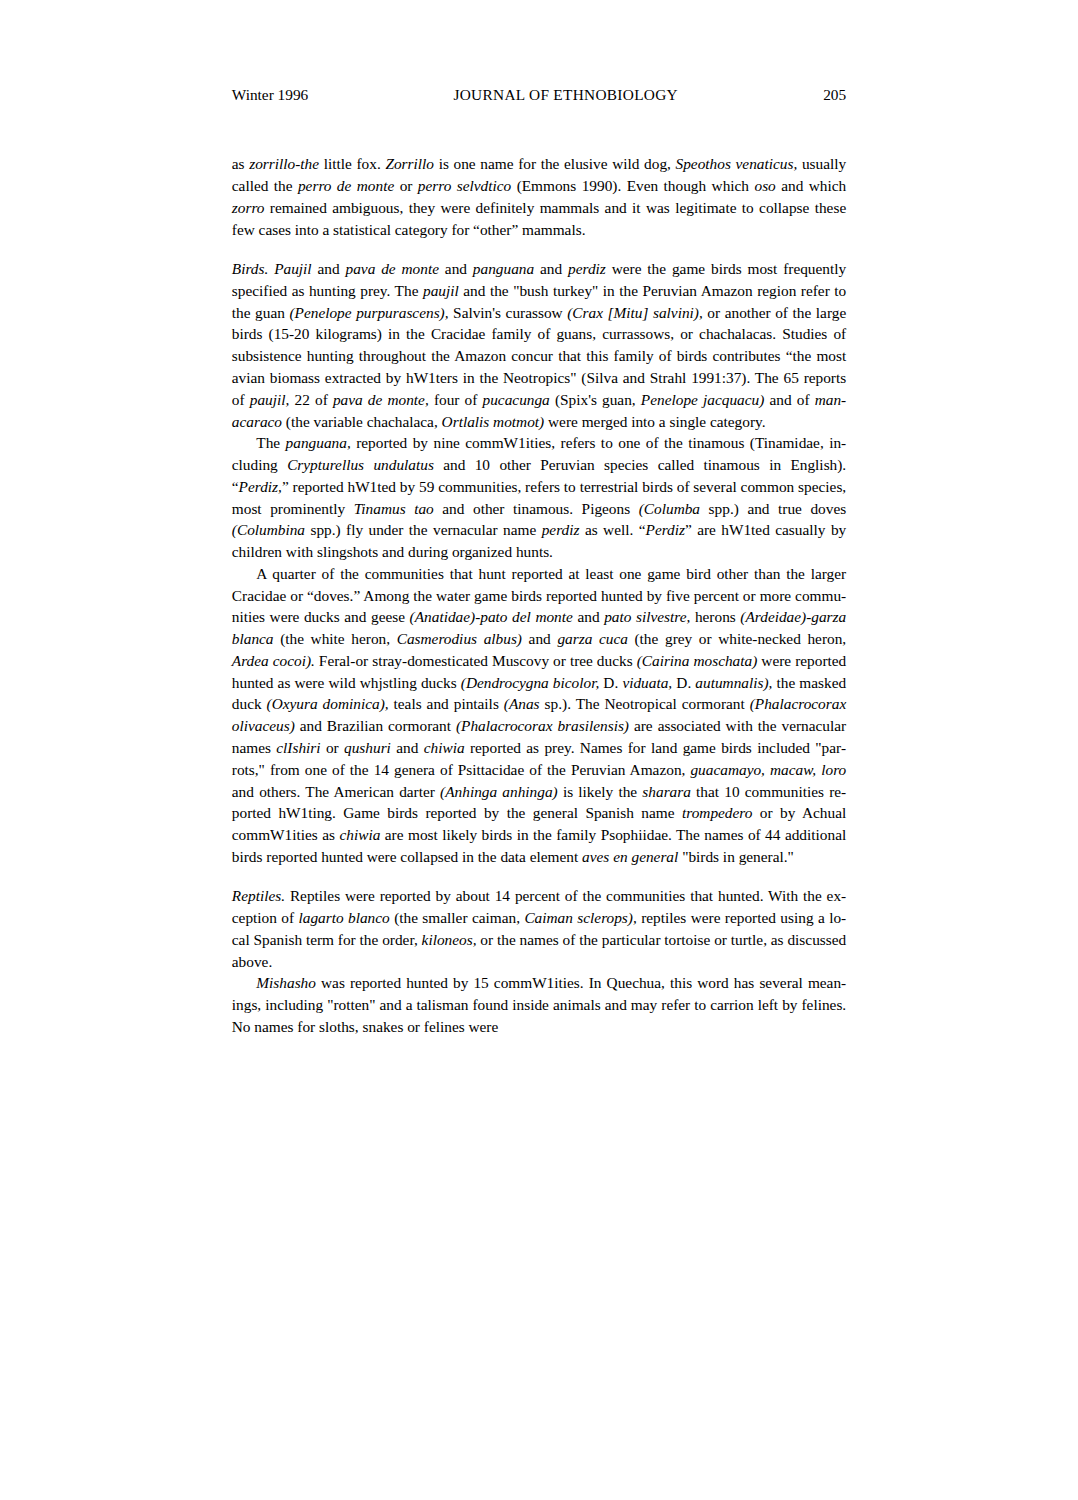Winter 1996 JOURNAL OF ETHNOBIOLOGY 205
as zorrillo-the little fox. Zorrillo is one name for the elusive wild dog, Speothos venaticus, usually called the perro de monte or perro selvdtico (Emmons 1990). Even though which oso and which zorro remained ambiguous, they were definitely mammals and it was legitimate to collapse these few cases into a statistical category for “other” mammals.
Birds. Paujil and pava de monte and panguana and perdiz were the game birds most frequently specified as hunting prey. The paujil and the "bush turkey" in the Peruvian Amazon region refer to the guan (Penelope purpurascens), Salvin's curassow (Crax [Mitu] salvini), or another of the large birds (15-20 kilograms) in the Cracidae family of guans, currassows, or chachalacas. Studies of subsistence hunting throughout the Amazon concur that this family of birds contributes “the most avian biomass extracted by hW1ters in the Neotropics" (Silva and Strahl 1991:37). The 65 reports of paujil, 22 of pava de monte, four of pucacunga (Spix's guan, Penelope jacquacu) and of manacaraco (the variable chachalaca, Ortlalis motmot) were merged into a single category.
The panguana, reported by nine commW1ities, refers to one of the tinamous (Tinamidae, including Crypturellus undulatus and 10 other Peruvian species called tinamous in English). “Perdiz,” reported hW1ted by 59 communities, refers to terrestrial birds of several common species, most prominently Tinamus tao and other tinamous. Pigeons (Columba spp.) and true doves (Columbina spp.) fly under the vernacular name perdiz as well. “Perdiz” are hW1ted casually by children with slingshots and during organized hunts.
A quarter of the communities that hunt reported at least one game bird other than the larger Cracidae or “doves.” Among the water game birds reported hunted by five percent or more communities were ducks and geese (Anatidae)-pato del monte and pato silvestre, herons (Ardeidae)-garza blanca (the white heron, Casmerodius albus) and garza cuca (the grey or white-necked heron, Ardea cocoi). Feral-or stray-domesticated Muscovy or tree ducks (Cairina moschata) were reported hunted as were wild whjstling ducks (Dendrocygna bicolor, D. viduata, D. autumnalis), the masked duck (Oxyura dominica), teals and pintails (Anas sp.). The Neotropical cormorant (Phalacrocorax olivaceus) and Brazilian cormorant (Phalacrocorax brasilensis) are associated with the vernacular names clIshiri or qushuri and chiwia reported as prey. Names for land game birds included "parrots," from one of the 14 genera of Psittacidae of the Peruvian Amazon, guacamayo, macaw, loro and others. The American darter (Anhinga anhinga) is likely the sharara that 10 communities reported hW1ting. Game birds reported by the general Spanish name trompedero or by Achual commW1ities as chiwia are most likely birds in the family Psophiidae. The names of 44 additional birds reported hunted were collapsed in the data element aves en general "birds in general."
Reptiles. Reptiles were reported by about 14 percent of the communities that hunted. With the exception of lagarto blanco (the smaller caiman, Caiman sclerops), reptiles were reported using a local Spanish term for the order, kiloneos, or the names of the particular tortoise or turtle, as discussed above.
Mishasho was reported hunted by 15 commW1ities. In Quechua, this word has several meanings, including "rotten" and a talisman found inside animals and may refer to carrion left by felines. No names for sloths, snakes or felines were